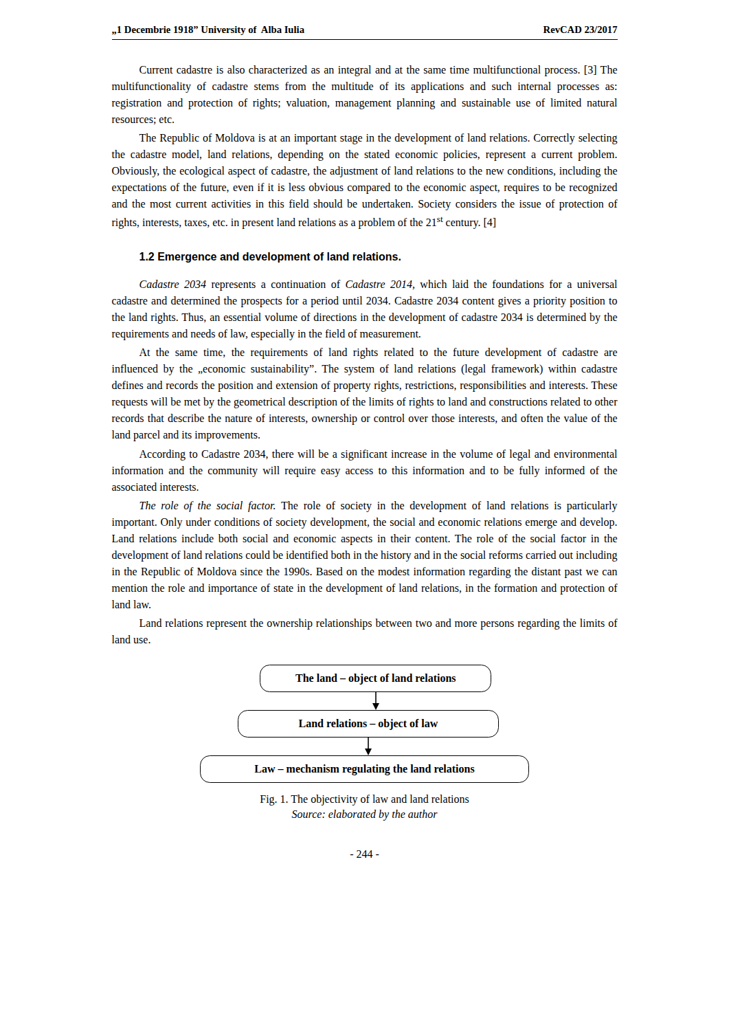„1 Decembrie 1918” University of Alba Iulia RevCAD 23/2017
Current cadastre is also characterized as an integral and at the same time multifunctional process. [3] The multifunctionality of cadastre stems from the multitude of its applications and such internal processes as: registration and protection of rights; valuation, management planning and sustainable use of limited natural resources; etc.
The Republic of Moldova is at an important stage in the development of land relations. Correctly selecting the cadastre model, land relations, depending on the stated economic policies, represent a current problem. Obviously, the ecological aspect of cadastre, the adjustment of land relations to the new conditions, including the expectations of the future, even if it is less obvious compared to the economic aspect, requires to be recognized and the most current activities in this field should be undertaken. Society considers the issue of protection of rights, interests, taxes, etc. in present land relations as a problem of the 21st century. [4]
1.2 Emergence and development of land relations.
Cadastre 2034 represents a continuation of Cadastre 2014, which laid the foundations for a universal cadastre and determined the prospects for a period until 2034. Cadastre 2034 content gives a priority position to the land rights. Thus, an essential volume of directions in the development of cadastre 2034 is determined by the requirements and needs of law, especially in the field of measurement.
At the same time, the requirements of land rights related to the future development of cadastre are influenced by the „economic sustainability”. The system of land relations (legal framework) within cadastre defines and records the position and extension of property rights, restrictions, responsibilities and interests. These requests will be met by the geometrical description of the limits of rights to land and constructions related to other records that describe the nature of interests, ownership or control over those interests, and often the value of the land parcel and its improvements.
According to Cadastre 2034, there will be a significant increase in the volume of legal and environmental information and the community will require easy access to this information and to be fully informed of the associated interests.
The role of the social factor. The role of society in the development of land relations is particularly important. Only under conditions of society development, the social and economic relations emerge and develop. Land relations include both social and economic aspects in their content. The role of the social factor in the development of land relations could be identified both in the history and in the social reforms carried out including in the Republic of Moldova since the 1990s. Based on the modest information regarding the distant past we can mention the role and importance of state in the development of land relations, in the formation and protection of land law.
Land relations represent the ownership relationships between two and more persons regarding the limits of land use.
The land – object of land relations
Land relations – object of law
Law – mechanism regulating the land relations
Fig. 1. The objectivity of law and land relations
Source: elaborated by the author
- 244 -